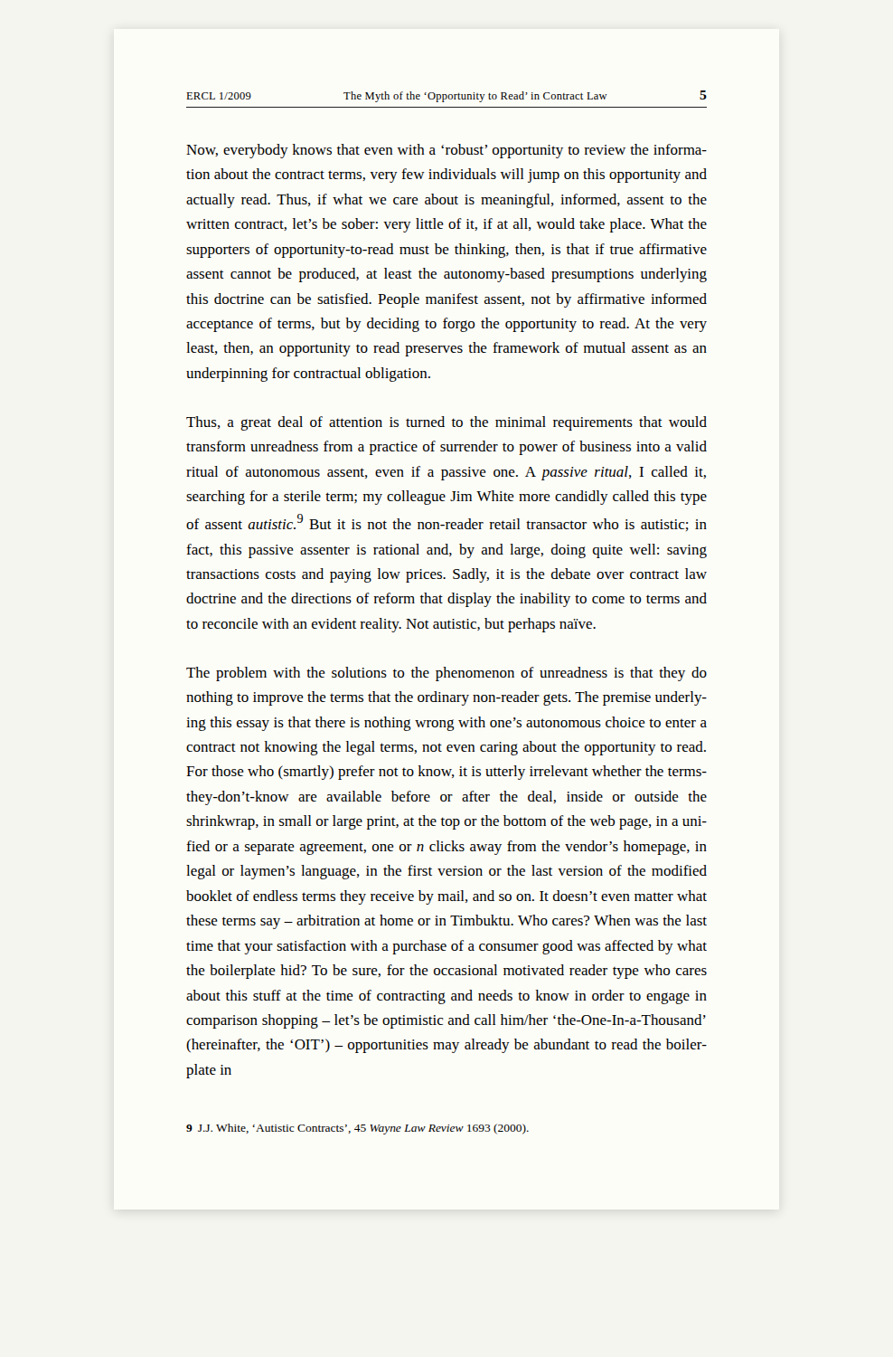ERCL 1/2009 The Myth of the ‘Opportunity to Read’ in Contract Law 5
Now, everybody knows that even with a ‘robust’ opportunity to review the information about the contract terms, very few individuals will jump on this opportunity and actually read. Thus, if what we care about is meaningful, informed, assent to the written contract, let’s be sober: very little of it, if at all, would take place. What the supporters of opportunity-to-read must be thinking, then, is that if true affirmative assent cannot be produced, at least the autonomy-based presumptions underlying this doctrine can be satisfied. People manifest assent, not by affirmative informed acceptance of terms, but by deciding to forgo the opportunity to read. At the very least, then, an opportunity to read preserves the framework of mutual assent as an underpinning for contractual obligation.
Thus, a great deal of attention is turned to the minimal requirements that would transform unreadness from a practice of surrender to power of business into a valid ritual of autonomous assent, even if a passive one. A passive ritual, I called it, searching for a sterile term; my colleague Jim White more candidly called this type of assent autistic.9 But it is not the non-reader retail transactor who is autistic; in fact, this passive assenter is rational and, by and large, doing quite well: saving transactions costs and paying low prices. Sadly, it is the debate over contract law doctrine and the directions of reform that display the inability to come to terms and to reconcile with an evident reality. Not autistic, but perhaps naïve.
The problem with the solutions to the phenomenon of unreadness is that they do nothing to improve the terms that the ordinary non-reader gets. The premise underlying this essay is that there is nothing wrong with one’s autonomous choice to enter a contract not knowing the legal terms, not even caring about the opportunity to read. For those who (smartly) prefer not to know, it is utterly irrelevant whether the terms-they-don’t-know are available before or after the deal, inside or outside the shrinkwrap, in small or large print, at the top or the bottom of the web page, in a unified or a separate agreement, one or n clicks away from the vendor’s homepage, in legal or laymen’s language, in the first version or the last version of the modified booklet of endless terms they receive by mail, and so on. It doesn’t even matter what these terms say – arbitration at home or in Timbuktu. Who cares? When was the last time that your satisfaction with a purchase of a consumer good was affected by what the boilerplate hid? To be sure, for the occasional motivated reader type who cares about this stuff at the time of contracting and needs to know in order to engage in comparison shopping – let’s be optimistic and call him/her ‘the-One-In-a-Thousand’ (hereinafter, the ‘OIT’) – opportunities may already be abundant to read the boilerplate in
9 J.J. White, ‘Autistic Contracts’, 45 Wayne Law Review 1693 (2000).